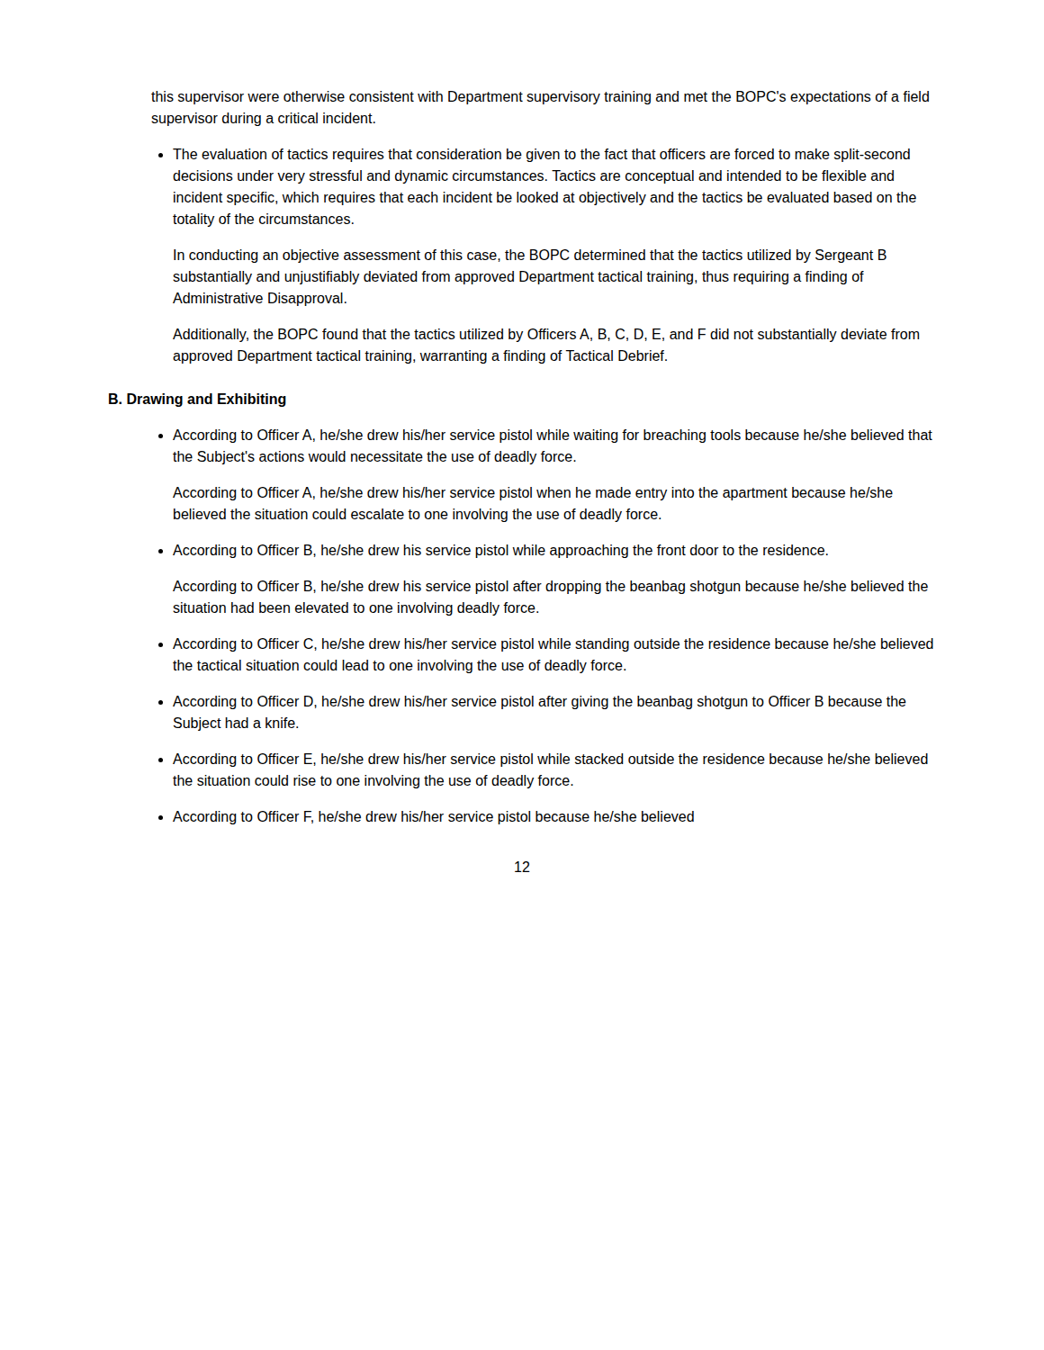this supervisor were otherwise consistent with Department supervisory training and met the BOPC's expectations of a field supervisor during a critical incident.
The evaluation of tactics requires that consideration be given to the fact that officers are forced to make split-second decisions under very stressful and dynamic circumstances. Tactics are conceptual and intended to be flexible and incident specific, which requires that each incident be looked at objectively and the tactics be evaluated based on the totality of the circumstances.
In conducting an objective assessment of this case, the BOPC determined that the tactics utilized by Sergeant B substantially and unjustifiably deviated from approved Department tactical training, thus requiring a finding of Administrative Disapproval.
Additionally, the BOPC found that the tactics utilized by Officers A, B, C, D, E, and F did not substantially deviate from approved Department tactical training, warranting a finding of Tactical Debrief.
B. Drawing and Exhibiting
According to Officer A, he/she drew his/her service pistol while waiting for breaching tools because he/she believed that the Subject's actions would necessitate the use of deadly force.
According to Officer A, he/she drew his/her service pistol when he made entry into the apartment because he/she believed the situation could escalate to one involving the use of deadly force.
According to Officer B, he/she drew his service pistol while approaching the front door to the residence.
According to Officer B, he/she drew his service pistol after dropping the beanbag shotgun because he/she believed the situation had been elevated to one involving deadly force.
According to Officer C, he/she drew his/her service pistol while standing outside the residence because he/she believed the tactical situation could lead to one involving the use of deadly force.
According to Officer D, he/she drew his/her service pistol after giving the beanbag shotgun to Officer B because the Subject had a knife.
According to Officer E, he/she drew his/her service pistol while stacked outside the residence because he/she believed the situation could rise to one involving the use of deadly force.
According to Officer F, he/she drew his/her service pistol because he/she believed
12